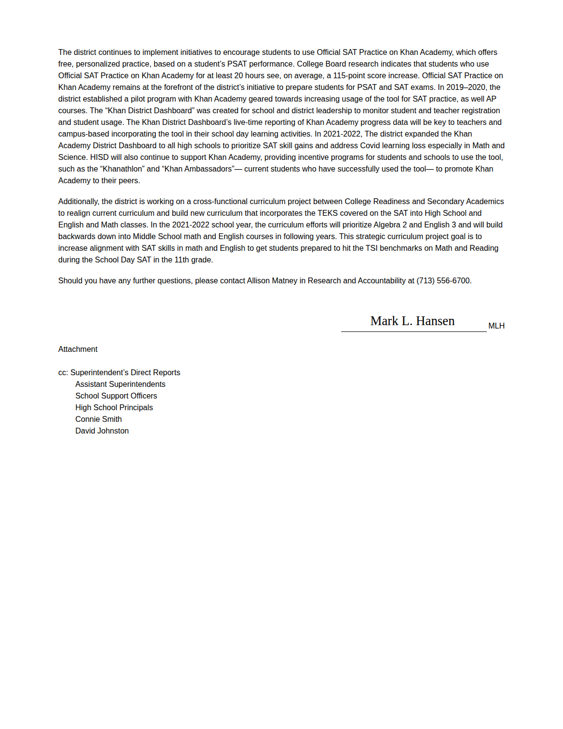The district continues to implement initiatives to encourage students to use Official SAT Practice on Khan Academy, which offers free, personalized practice, based on a student’s PSAT performance. College Board research indicates that students who use Official SAT Practice on Khan Academy for at least 20 hours see, on average, a 115-point score increase. Official SAT Practice on Khan Academy remains at the forefront of the district’s initiative to prepare students for PSAT and SAT exams. In 2019–2020, the district established a pilot program with Khan Academy geared towards increasing usage of the tool for SAT practice, as well AP courses. The “Khan District Dashboard” was created for school and district leadership to monitor student and teacher registration and student usage. The Khan District Dashboard’s live-time reporting of Khan Academy progress data will be key to teachers and campus-based incorporating the tool in their school day learning activities. In 2021-2022, The district expanded the Khan Academy District Dashboard to all high schools to prioritize SAT skill gains and address Covid learning loss especially in Math and Science. HISD will also continue to support Khan Academy, providing incentive programs for students and schools to use the tool, such as the “Khanathlon” and “Khan Ambassadors”— current students who have successfully used the tool— to promote Khan Academy to their peers.
Additionally, the district is working on a cross-functional curriculum project between College Readiness and Secondary Academics to realign current curriculum and build new curriculum that incorporates the TEKS covered on the SAT into High School and English and Math classes. In the 2021-2022 school year, the curriculum efforts will prioritize Algebra 2 and English 3 and will build backwards down into Middle School math and English courses in following years. This strategic curriculum project goal is to increase alignment with SAT skills in math and English to get students prepared to hit the TSI benchmarks on Math and Reading during the School Day SAT in the 11th grade.
Should you have any further questions, please contact Allison Matney in Research and Accountability at (713) 556-6700.
Mark L. Hansen
MLH
Attachment
cc: Superintendent’s Direct Reports
Assistant Superintendents
School Support Officers
High School Principals
Connie Smith
David Johnston